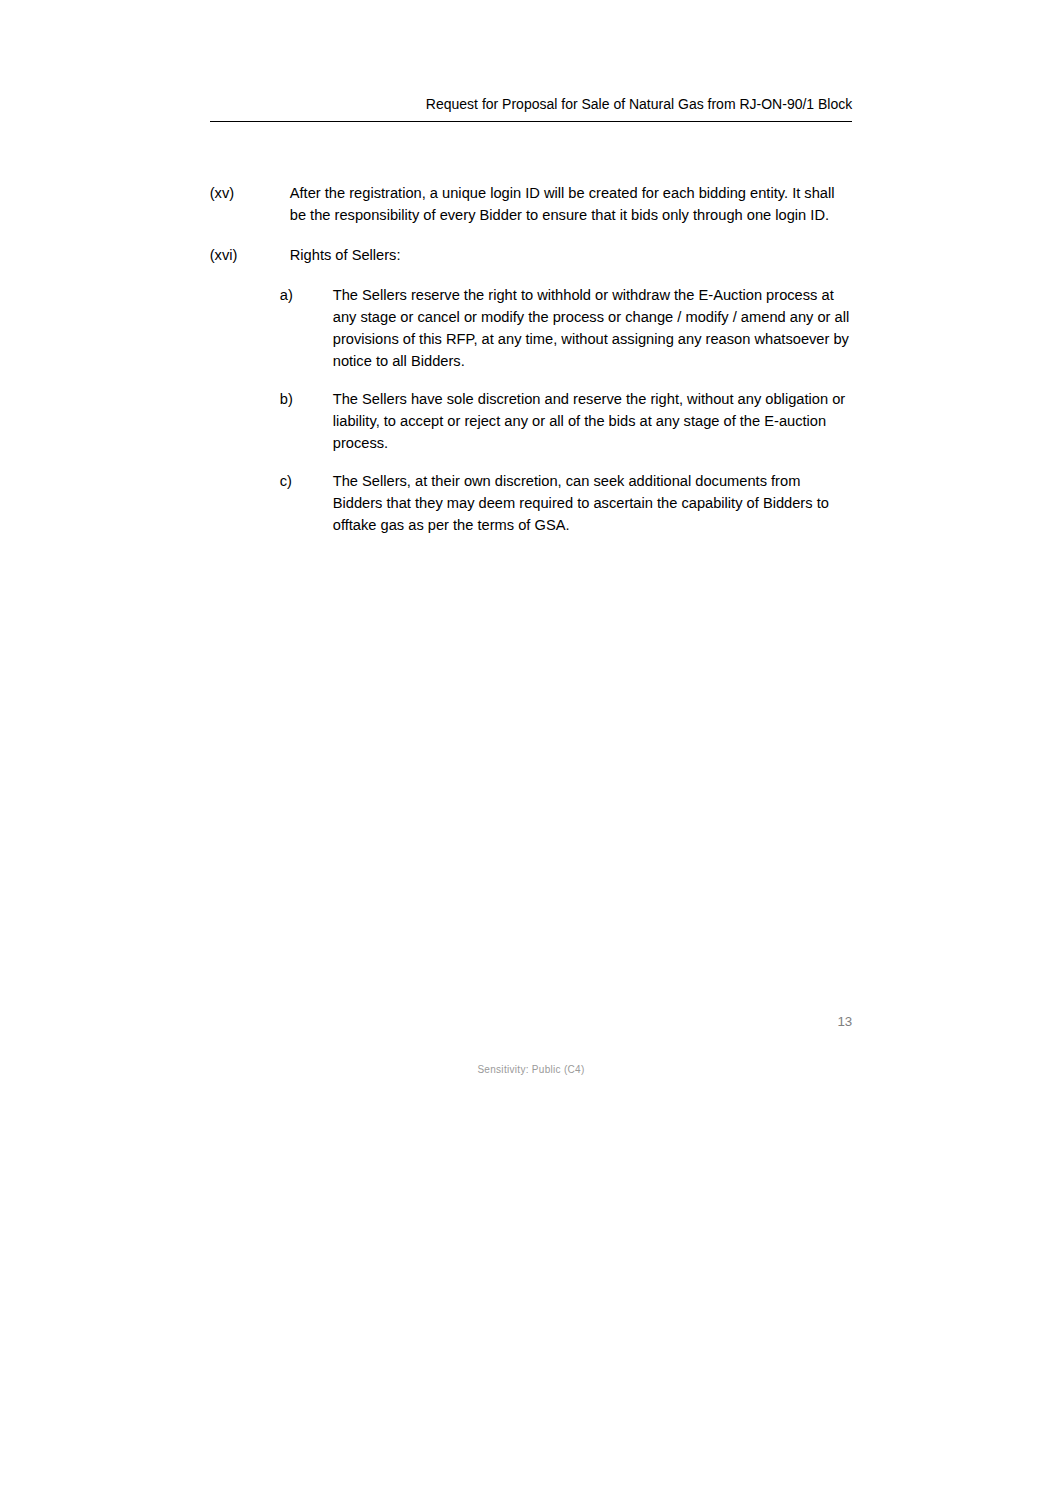Request for Proposal for Sale of Natural Gas from RJ-ON-90/1 Block
(xv)
After the registration, a unique login ID will be created for each bidding entity. It shall be the responsibility of every Bidder to ensure that it bids only through one login ID.
(xvi)
Rights of Sellers:
a)
The Sellers reserve the right to withhold or withdraw the E-Auction process at any stage or cancel or modify the process or change / modify / amend any or all provisions of this RFP, at any time, without assigning any reason whatsoever by notice to all Bidders.
b)
The Sellers have sole discretion and reserve the right, without any obligation or liability, to accept or reject any or all of the bids at any stage of the E-auction process.
c)
The Sellers, at their own discretion, can seek additional documents from Bidders that they may deem required to ascertain the capability of Bidders to offtake gas as per the terms of GSA.
13
Sensitivity: Public (C4)